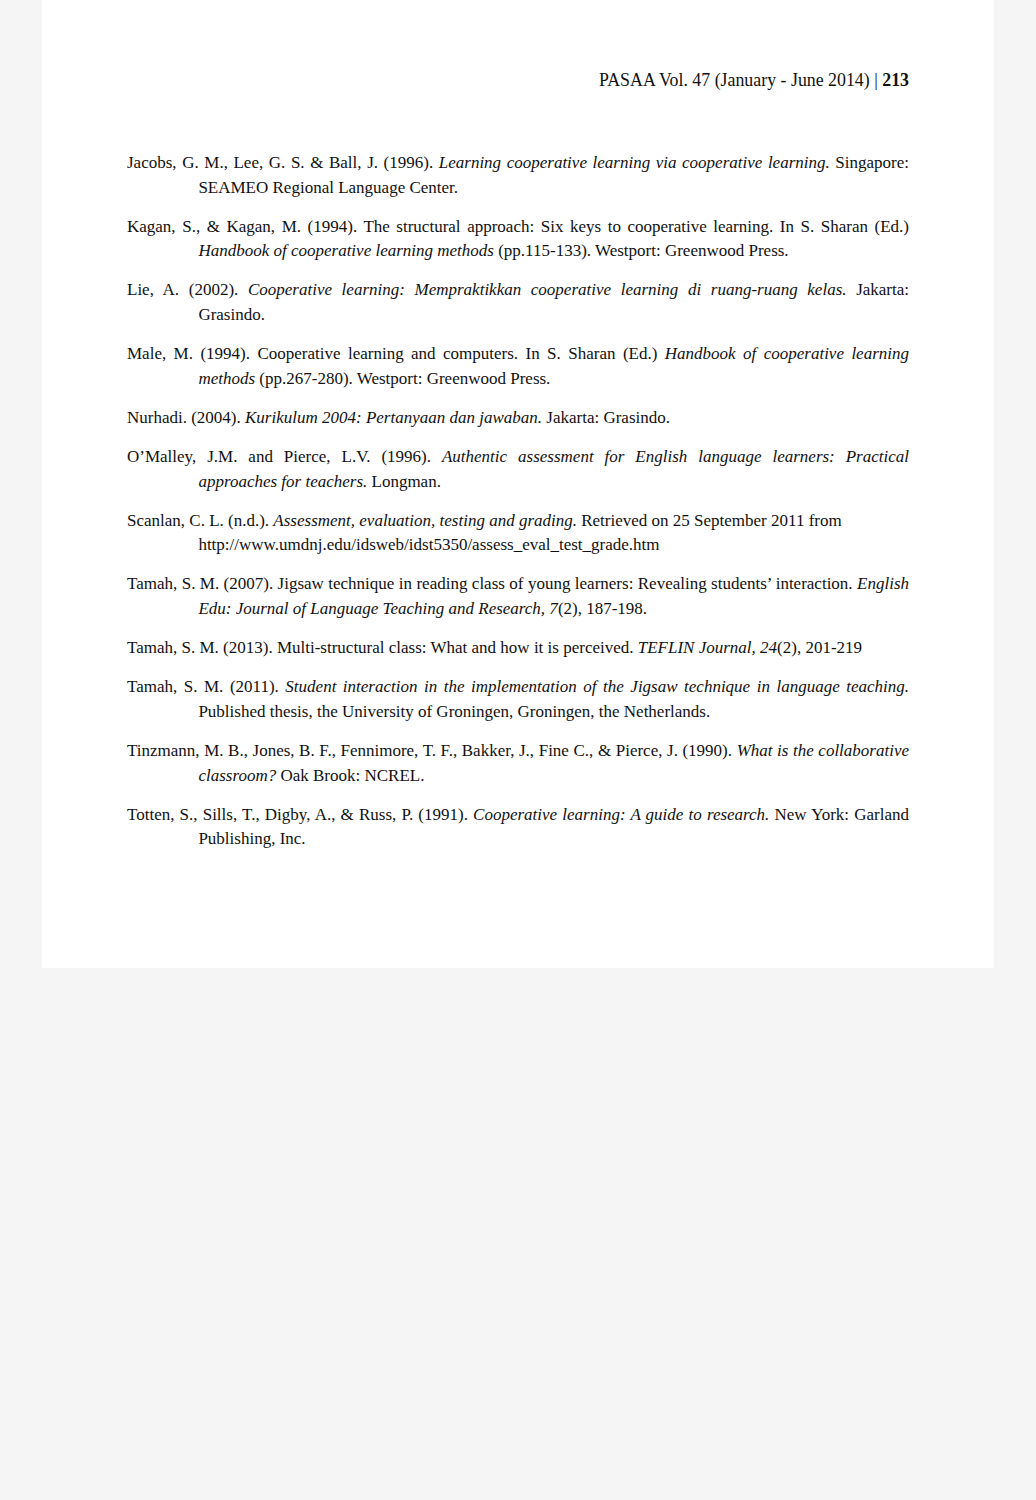PASAA Vol. 47 (January - June 2014) | 213
Jacobs, G. M., Lee, G. S. & Ball, J. (1996). Learning cooperative learning via cooperative learning. Singapore: SEAMEO Regional Language Center.
Kagan, S., & Kagan, M. (1994). The structural approach: Six keys to cooperative learning. In S. Sharan (Ed.) Handbook of cooperative learning methods (pp.115-133). Westport: Greenwood Press.
Lie, A. (2002). Cooperative learning: Mempraktikkan cooperative learning di ruang-ruang kelas. Jakarta: Grasindo.
Male, M. (1994). Cooperative learning and computers. In S. Sharan (Ed.) Handbook of cooperative learning methods (pp.267-280). Westport: Greenwood Press.
Nurhadi. (2004). Kurikulum 2004: Pertanyaan dan jawaban. Jakarta: Grasindo.
O’Malley, J.M. and Pierce, L.V. (1996). Authentic assessment for English language learners: Practical approaches for teachers. Longman.
Scanlan, C. L. (n.d.). Assessment, evaluation, testing and grading. Retrieved on 25 September 2011 from http://www.umdnj.edu/idsweb/idst5350/assess_eval_test_grade.htm
Tamah, S. M. (2007). Jigsaw technique in reading class of young learners: Revealing students’ interaction. English Edu: Journal of Language Teaching and Research, 7(2), 187-198.
Tamah, S. M. (2013). Multi-structural class: What and how it is perceived. TEFLIN Journal, 24(2), 201-219
Tamah, S. M. (2011). Student interaction in the implementation of the Jigsaw technique in language teaching. Published thesis, the University of Groningen, Groningen, the Netherlands.
Tinzmann, M. B., Jones, B. F., Fennimore, T. F., Bakker, J., Fine C., & Pierce, J. (1990). What is the collaborative classroom? Oak Brook: NCREL.
Totten, S., Sills, T., Digby, A., & Russ, P. (1991). Cooperative learning: A guide to research. New York: Garland Publishing, Inc.